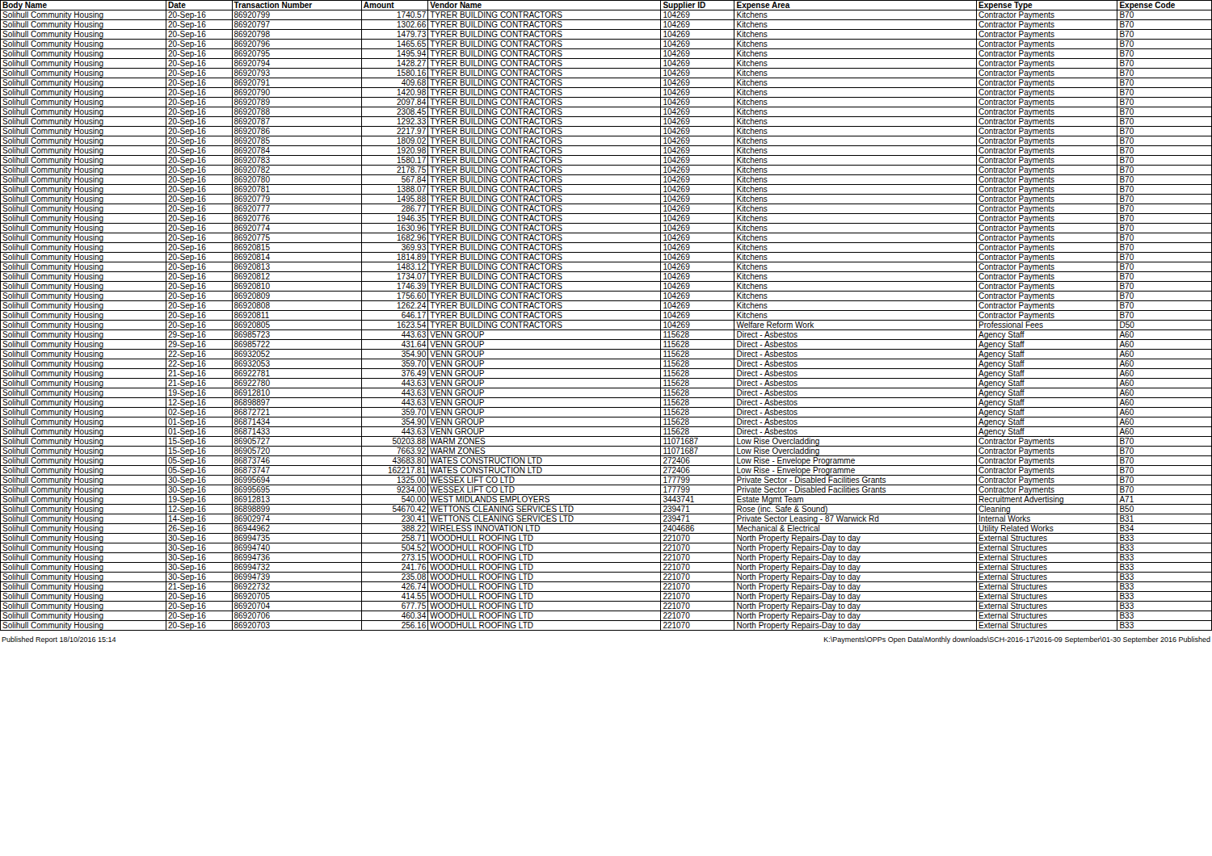| Body Name | Date | Transaction Number | Amount | Vendor Name | Supplier ID | Expense Area | Expense Type | Expense Code |
| --- | --- | --- | --- | --- | --- | --- | --- | --- |
| Solihull Community Housing | 20-Sep-16 | 86920799 | 1740.57 | TYRER BUILDING CONTRACTORS | 104269 | Kitchens | Contractor Payments | B70 |
| Solihull Community Housing | 20-Sep-16 | 86920797 | 1302.66 | TYRER BUILDING CONTRACTORS | 104269 | Kitchens | Contractor Payments | B70 |
| Solihull Community Housing | 20-Sep-16 | 86920798 | 1479.73 | TYRER BUILDING CONTRACTORS | 104269 | Kitchens | Contractor Payments | B70 |
| Solihull Community Housing | 20-Sep-16 | 86920796 | 1465.65 | TYRER BUILDING CONTRACTORS | 104269 | Kitchens | Contractor Payments | B70 |
| Solihull Community Housing | 20-Sep-16 | 86920795 | 1495.94 | TYRER BUILDING CONTRACTORS | 104269 | Kitchens | Contractor Payments | B70 |
| Solihull Community Housing | 20-Sep-16 | 86920794 | 1428.27 | TYRER BUILDING CONTRACTORS | 104269 | Kitchens | Contractor Payments | B70 |
| Solihull Community Housing | 20-Sep-16 | 86920793 | 1580.16 | TYRER BUILDING CONTRACTORS | 104269 | Kitchens | Contractor Payments | B70 |
| Solihull Community Housing | 20-Sep-16 | 86920791 | 409.68 | TYRER BUILDING CONTRACTORS | 104269 | Kitchens | Contractor Payments | B70 |
| Solihull Community Housing | 20-Sep-16 | 86920790 | 1420.98 | TYRER BUILDING CONTRACTORS | 104269 | Kitchens | Contractor Payments | B70 |
| Solihull Community Housing | 20-Sep-16 | 86920789 | 2097.84 | TYRER BUILDING CONTRACTORS | 104269 | Kitchens | Contractor Payments | B70 |
| Solihull Community Housing | 20-Sep-16 | 86920788 | 2308.45 | TYRER BUILDING CONTRACTORS | 104269 | Kitchens | Contractor Payments | B70 |
| Solihull Community Housing | 20-Sep-16 | 86920787 | 1292.33 | TYRER BUILDING CONTRACTORS | 104269 | Kitchens | Contractor Payments | B70 |
| Solihull Community Housing | 20-Sep-16 | 86920786 | 2217.97 | TYRER BUILDING CONTRACTORS | 104269 | Kitchens | Contractor Payments | B70 |
| Solihull Community Housing | 20-Sep-16 | 86920785 | 1809.02 | TYRER BUILDING CONTRACTORS | 104269 | Kitchens | Contractor Payments | B70 |
| Solihull Community Housing | 20-Sep-16 | 86920784 | 1920.98 | TYRER BUILDING CONTRACTORS | 104269 | Kitchens | Contractor Payments | B70 |
| Solihull Community Housing | 20-Sep-16 | 86920783 | 1580.17 | TYRER BUILDING CONTRACTORS | 104269 | Kitchens | Contractor Payments | B70 |
| Solihull Community Housing | 20-Sep-16 | 86920782 | 2178.75 | TYRER BUILDING CONTRACTORS | 104269 | Kitchens | Contractor Payments | B70 |
| Solihull Community Housing | 20-Sep-16 | 86920780 | 567.84 | TYRER BUILDING CONTRACTORS | 104269 | Kitchens | Contractor Payments | B70 |
| Solihull Community Housing | 20-Sep-16 | 86920781 | 1388.07 | TYRER BUILDING CONTRACTORS | 104269 | Kitchens | Contractor Payments | B70 |
| Solihull Community Housing | 20-Sep-16 | 86920779 | 1495.88 | TYRER BUILDING CONTRACTORS | 104269 | Kitchens | Contractor Payments | B70 |
| Solihull Community Housing | 20-Sep-16 | 86920777 | 286.77 | TYRER BUILDING CONTRACTORS | 104269 | Kitchens | Contractor Payments | B70 |
| Solihull Community Housing | 20-Sep-16 | 86920776 | 1946.35 | TYRER BUILDING CONTRACTORS | 104269 | Kitchens | Contractor Payments | B70 |
| Solihull Community Housing | 20-Sep-16 | 86920774 | 1630.96 | TYRER BUILDING CONTRACTORS | 104269 | Kitchens | Contractor Payments | B70 |
| Solihull Community Housing | 20-Sep-16 | 86920775 | 1682.96 | TYRER BUILDING CONTRACTORS | 104269 | Kitchens | Contractor Payments | B70 |
| Solihull Community Housing | 20-Sep-16 | 86920815 | 369.93 | TYRER BUILDING CONTRACTORS | 104269 | Kitchens | Contractor Payments | B70 |
| Solihull Community Housing | 20-Sep-16 | 86920814 | 1814.89 | TYRER BUILDING CONTRACTORS | 104269 | Kitchens | Contractor Payments | B70 |
| Solihull Community Housing | 20-Sep-16 | 86920813 | 1483.12 | TYRER BUILDING CONTRACTORS | 104269 | Kitchens | Contractor Payments | B70 |
| Solihull Community Housing | 20-Sep-16 | 86920812 | 1734.07 | TYRER BUILDING CONTRACTORS | 104269 | Kitchens | Contractor Payments | B70 |
| Solihull Community Housing | 20-Sep-16 | 86920810 | 1746.39 | TYRER BUILDING CONTRACTORS | 104269 | Kitchens | Contractor Payments | B70 |
| Solihull Community Housing | 20-Sep-16 | 86920809 | 1756.60 | TYRER BUILDING CONTRACTORS | 104269 | Kitchens | Contractor Payments | B70 |
| Solihull Community Housing | 20-Sep-16 | 86920808 | 1262.24 | TYRER BUILDING CONTRACTORS | 104269 | Kitchens | Contractor Payments | B70 |
| Solihull Community Housing | 20-Sep-16 | 86920811 | 646.17 | TYRER BUILDING CONTRACTORS | 104269 | Kitchens | Contractor Payments | B70 |
| Solihull Community Housing | 20-Sep-16 | 86920805 | 1623.54 | TYRER BUILDING CONTRACTORS | 104269 | Welfare Reform Work | Professional Fees | D50 |
| Solihull Community Housing | 29-Sep-16 | 86985723 | 443.63 | VENN GROUP | 115628 | Direct - Asbestos | Agency Staff | A60 |
| Solihull Community Housing | 29-Sep-16 | 86985722 | 431.64 | VENN GROUP | 115628 | Direct - Asbestos | Agency Staff | A60 |
| Solihull Community Housing | 22-Sep-16 | 86932052 | 354.90 | VENN GROUP | 115628 | Direct - Asbestos | Agency Staff | A60 |
| Solihull Community Housing | 22-Sep-16 | 86932053 | 359.70 | VENN GROUP | 115628 | Direct - Asbestos | Agency Staff | A60 |
| Solihull Community Housing | 21-Sep-16 | 86922781 | 376.49 | VENN GROUP | 115628 | Direct - Asbestos | Agency Staff | A60 |
| Solihull Community Housing | 21-Sep-16 | 86922780 | 443.63 | VENN GROUP | 115628 | Direct - Asbestos | Agency Staff | A60 |
| Solihull Community Housing | 19-Sep-16 | 86912810 | 443.63 | VENN GROUP | 115628 | Direct - Asbestos | Agency Staff | A60 |
| Solihull Community Housing | 12-Sep-16 | 86898897 | 443.63 | VENN GROUP | 115628 | Direct - Asbestos | Agency Staff | A60 |
| Solihull Community Housing | 02-Sep-16 | 86872721 | 359.70 | VENN GROUP | 115628 | Direct - Asbestos | Agency Staff | A60 |
| Solihull Community Housing | 01-Sep-16 | 86871434 | 354.90 | VENN GROUP | 115628 | Direct - Asbestos | Agency Staff | A60 |
| Solihull Community Housing | 01-Sep-16 | 86871433 | 443.63 | VENN GROUP | 115628 | Direct - Asbestos | Agency Staff | A60 |
| Solihull Community Housing | 15-Sep-16 | 86905727 | 50203.88 | WARM ZONES | 11071687 | Low Rise Overcladding | Contractor Payments | B70 |
| Solihull Community Housing | 15-Sep-16 | 86905720 | 7663.92 | WARM ZONES | 11071687 | Low Rise Overcladding | Contractor Payments | B70 |
| Solihull Community Housing | 05-Sep-16 | 86873746 | 43683.80 | WATES CONSTRUCTION LTD | 272406 | Low Rise - Envelope Programme | Contractor Payments | B70 |
| Solihull Community Housing | 05-Sep-16 | 86873747 | 162217.81 | WATES CONSTRUCTION LTD | 272406 | Low Rise - Envelope Programme | Contractor Payments | B70 |
| Solihull Community Housing | 30-Sep-16 | 86995694 | 1325.00 | WESSEX LIFT CO LTD | 177799 | Private Sector - Disabled Facilities Grants | Contractor Payments | B70 |
| Solihull Community Housing | 30-Sep-16 | 86995695 | 9234.00 | WESSEX LIFT CO LTD | 177799 | Private Sector - Disabled Facilities Grants | Contractor Payments | B70 |
| Solihull Community Housing | 19-Sep-16 | 86912813 | 540.00 | WEST MIDLANDS EMPLOYERS | 3443741 | Estate Mgmt Team | Recruitment Advertising | A71 |
| Solihull Community Housing | 12-Sep-16 | 86898899 | 54670.42 | WETTONS CLEANING SERVICES LTD | 239471 | Rose (inc. Safe & Sound) | Cleaning | B50 |
| Solihull Community Housing | 14-Sep-16 | 86902974 | 230.41 | WETTONS CLEANING SERVICES LTD | 239471 | Private Sector Leasing - 87 Warwick Rd | Internal Works | B31 |
| Solihull Community Housing | 26-Sep-16 | 86944962 | 388.22 | WIRELESS INNOVATION LTD | 2404686 | Mechanical & Electrical | Utility Related Works | B34 |
| Solihull Community Housing | 30-Sep-16 | 86994735 | 258.71 | WOODHULL ROOFING LTD | 221070 | North Property Repairs-Day to day | External Structures | B33 |
| Solihull Community Housing | 30-Sep-16 | 86994740 | 504.52 | WOODHULL ROOFING LTD | 221070 | North Property Repairs-Day to day | External Structures | B33 |
| Solihull Community Housing | 30-Sep-16 | 86994736 | 273.15 | WOODHULL ROOFING LTD | 221070 | North Property Repairs-Day to day | External Structures | B33 |
| Solihull Community Housing | 30-Sep-16 | 86994732 | 241.76 | WOODHULL ROOFING LTD | 221070 | North Property Repairs-Day to day | External Structures | B33 |
| Solihull Community Housing | 30-Sep-16 | 86994739 | 235.08 | WOODHULL ROOFING LTD | 221070 | North Property Repairs-Day to day | External Structures | B33 |
| Solihull Community Housing | 21-Sep-16 | 86922732 | 426.74 | WOODHULL ROOFING LTD | 221070 | North Property Repairs-Day to day | External Structures | B33 |
| Solihull Community Housing | 20-Sep-16 | 86920705 | 414.55 | WOODHULL ROOFING LTD | 221070 | North Property Repairs-Day to day | External Structures | B33 |
| Solihull Community Housing | 20-Sep-16 | 86920704 | 677.75 | WOODHULL ROOFING LTD | 221070 | North Property Repairs-Day to day | External Structures | B33 |
| Solihull Community Housing | 20-Sep-16 | 86920706 | 460.34 | WOODHULL ROOFING LTD | 221070 | North Property Repairs-Day to day | External Structures | B33 |
| Solihull Community Housing | 20-Sep-16 | 86920703 | 256.16 | WOODHULL ROOFING LTD | 221070 | North Property Repairs-Day to day | External Structures | B33 |
Published Report 18/10/2016 15:14 K:\Payments\OPPs Open Data\Monthly downloads\SCH-2016-17\2016-09 September\01-30 September 2016 Published